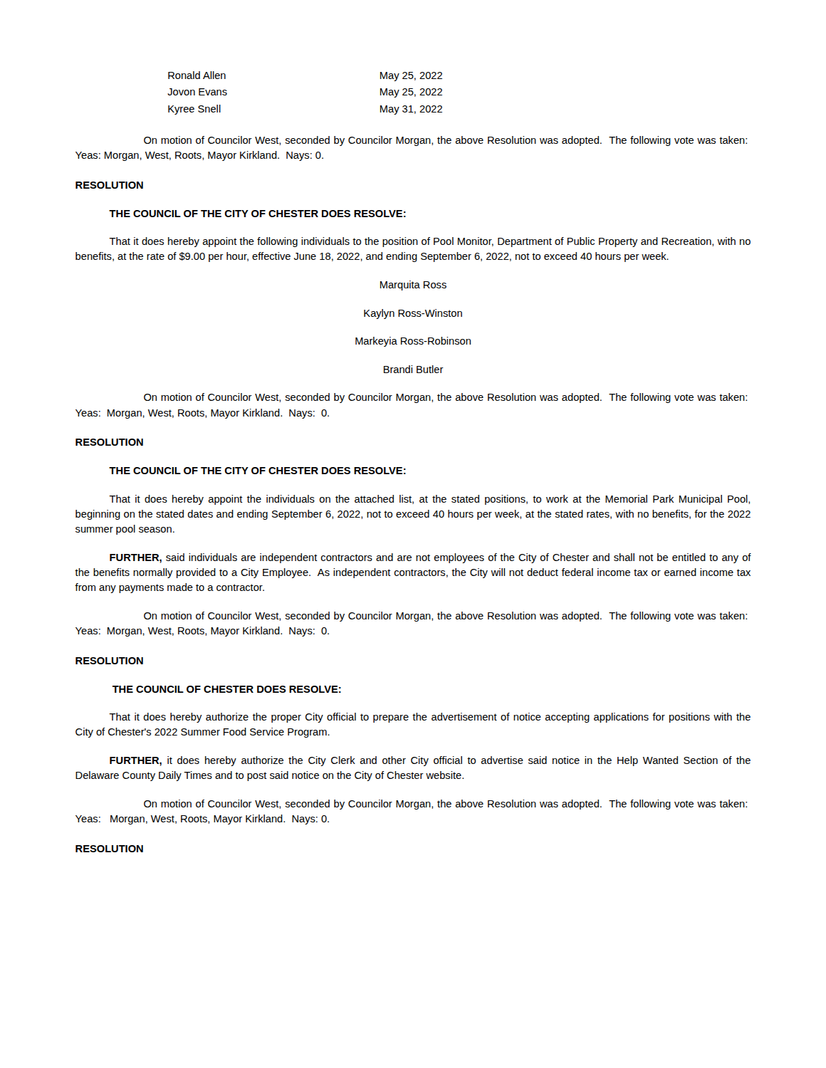| Ronald Allen | May 25, 2022 |
| Jovon Evans | May 25, 2022 |
| Kyree Snell | May 31, 2022 |
On motion of Councilor West, seconded by Councilor Morgan, the above Resolution was adopted. The following vote was taken: Yeas: Morgan, West, Roots, Mayor Kirkland. Nays: 0.
RESOLUTION
THE COUNCIL OF THE CITY OF CHESTER DOES RESOLVE:
That it does hereby appoint the following individuals to the position of Pool Monitor, Department of Public Property and Recreation, with no benefits, at the rate of $9.00 per hour, effective June 18, 2022, and ending September 6, 2022, not to exceed 40 hours per week.
Marquita Ross
Kaylyn Ross-Winston
Markeyia Ross-Robinson
Brandi Butler
On motion of Councilor West, seconded by Councilor Morgan, the above Resolution was adopted. The following vote was taken: Yeas: Morgan, West, Roots, Mayor Kirkland. Nays: 0.
RESOLUTION
THE COUNCIL OF THE CITY OF CHESTER DOES RESOLVE:
That it does hereby appoint the individuals on the attached list, at the stated positions, to work at the Memorial Park Municipal Pool, beginning on the stated dates and ending September 6, 2022, not to exceed 40 hours per week, at the stated rates, with no benefits, for the 2022 summer pool season.
FURTHER, said individuals are independent contractors and are not employees of the City of Chester and shall not be entitled to any of the benefits normally provided to a City Employee. As independent contractors, the City will not deduct federal income tax or earned income tax from any payments made to a contractor.
On motion of Councilor West, seconded by Councilor Morgan, the above Resolution was adopted. The following vote was taken: Yeas: Morgan, West, Roots, Mayor Kirkland. Nays: 0.
RESOLUTION
THE COUNCIL OF CHESTER DOES RESOLVE:
That it does hereby authorize the proper City official to prepare the advertisement of notice accepting applications for positions with the City of Chester's 2022 Summer Food Service Program.
FURTHER, it does hereby authorize the City Clerk and other City official to advertise said notice in the Help Wanted Section of the Delaware County Daily Times and to post said notice on the City of Chester website.
On motion of Councilor West, seconded by Councilor Morgan, the above Resolution was adopted. The following vote was taken: Yeas: Morgan, West, Roots, Mayor Kirkland. Nays: 0.
RESOLUTION